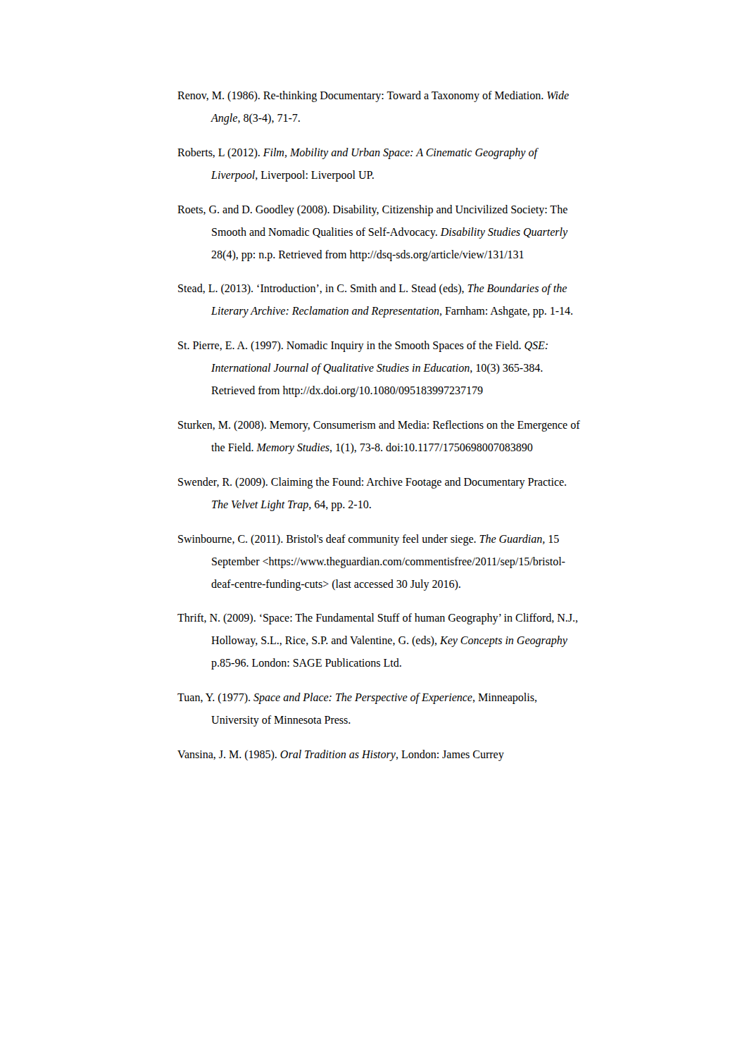Renov, M. (1986). Re-thinking Documentary: Toward a Taxonomy of Mediation. Wide Angle, 8(3-4), 71-7.
Roberts, L (2012). Film, Mobility and Urban Space: A Cinematic Geography of Liverpool, Liverpool: Liverpool UP.
Roets, G. and D. Goodley (2008). Disability, Citizenship and Uncivilized Society: The Smooth and Nomadic Qualities of Self-Advocacy. Disability Studies Quarterly 28(4), pp: n.p. Retrieved from http://dsq-sds.org/article/view/131/131
Stead, L. (2013). ‘Introduction’, in C. Smith and L. Stead (eds), The Boundaries of the Literary Archive: Reclamation and Representation, Farnham: Ashgate, pp. 1-14.
St. Pierre, E. A. (1997). Nomadic Inquiry in the Smooth Spaces of the Field. QSE: International Journal of Qualitative Studies in Education, 10(3) 365-384. Retrieved from http://dx.doi.org/10.1080/095183997237179
Sturken, M. (2008). Memory, Consumerism and Media: Reflections on the Emergence of the Field. Memory Studies, 1(1), 73-8. doi:10.1177/1750698007083890
Swender, R. (2009). Claiming the Found: Archive Footage and Documentary Practice. The Velvet Light Trap, 64, pp. 2-10.
Swinbourne, C. (2011). Bristol's deaf community feel under siege. The Guardian, 15 September <https://www.theguardian.com/commentisfree/2011/sep/15/bristol-deaf-centre-funding-cuts> (last accessed 30 July 2016).
Thrift, N. (2009). ‘Space: The Fundamental Stuff of human Geography’ in Clifford, N.J., Holloway, S.L., Rice, S.P. and Valentine, G. (eds), Key Concepts in Geography p.85-96. London: SAGE Publications Ltd.
Tuan, Y. (1977). Space and Place: The Perspective of Experience, Minneapolis, University of Minnesota Press.
Vansina, J. M. (1985). Oral Tradition as History, London: James Currey